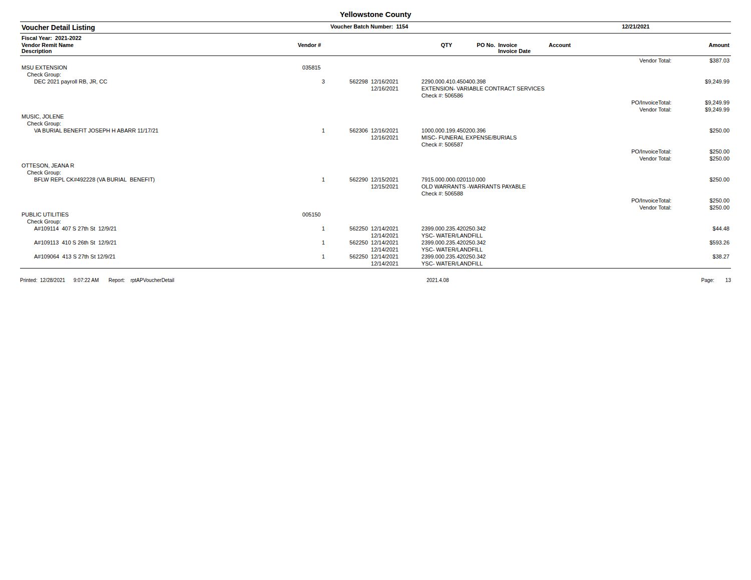Yellowstone County
| Voucher Detail Listing | | | | Voucher Batch Number: 1154 | 12/21/2021 |
| Fiscal Year: 2021-2022 |
| Vendor Remit Name Description | Vendor # | QTY | PO No. | Invoice Invoice Date | Account | Amount |
| | Vendor Total: | $387.03 |
| MSU EXTENSION | 035815 |
| Check Group: |
| DEC 2021 payroll RB, JR, CC | 3 | 562298 | 12/16/2021 | 2290.000.410.450400.398 | $9,249.99 |
| | 12/16/2021 | EXTENSION- VARIABLE CONTRACT SERVICES | |
| | Check #: 506586 | |
| | PO/InvoiceTotal: | $9,249.99 |
| | Vendor Total: | $9,249.99 |
| MUSIC, JOLENE |
| Check Group: |
| VA BURIAL BENEFIT JOSEPH H ABARR 11/17/21 | 1 | 562306 | 12/16/2021 | 1000.000.199.450200.396 | $250.00 |
| | 12/16/2021 | MISC- FUNERAL EXPENSE/BURIALS | |
| | Check #: 506587 | |
| | PO/InvoiceTotal: | $250.00 |
| | Vendor Total: | $250.00 |
| OTTESON, JEANA R |
| Check Group: |
| BFLW REPL CK#492228 (VA BURIAL BENEFIT) | 1 | 562290 | 12/15/2021 | 7915.000.000.020110.000 | $250.00 |
| | 12/15/2021 | OLD WARRANTS -WARRANTS PAYABLE | |
| | Check #: 506588 | |
| | PO/InvoiceTotal: | $250.00 |
| | Vendor Total: | $250.00 |
| PUBLIC UTILITIES | 005150 |
| Check Group: |
| A#109114 407 S 27th St 12/9/21 | 1 | 562250 | 12/14/2021 | 2399.000.235.420250.342 | $44.48 |
| | 12/14/2021 | YSC- WATER/LANDFILL | |
| A#109113 410 S 26th St 12/9/21 | 1 | 562250 | 12/14/2021 | 2399.000.235.420250.342 | $593.26 |
| | 12/14/2021 | YSC- WATER/LANDFILL | |
| A#109064 413 S 27th St 12/9/21 | 1 | 562250 | 12/14/2021 | 2399.000.235.420250.342 | $38.27 |
| | 12/14/2021 | YSC- WATER/LANDFILL | |
Printed: 12/28/2021 9:07:22 AM Report: rptAPVoucherDetail
2021.4.08
Page: 13